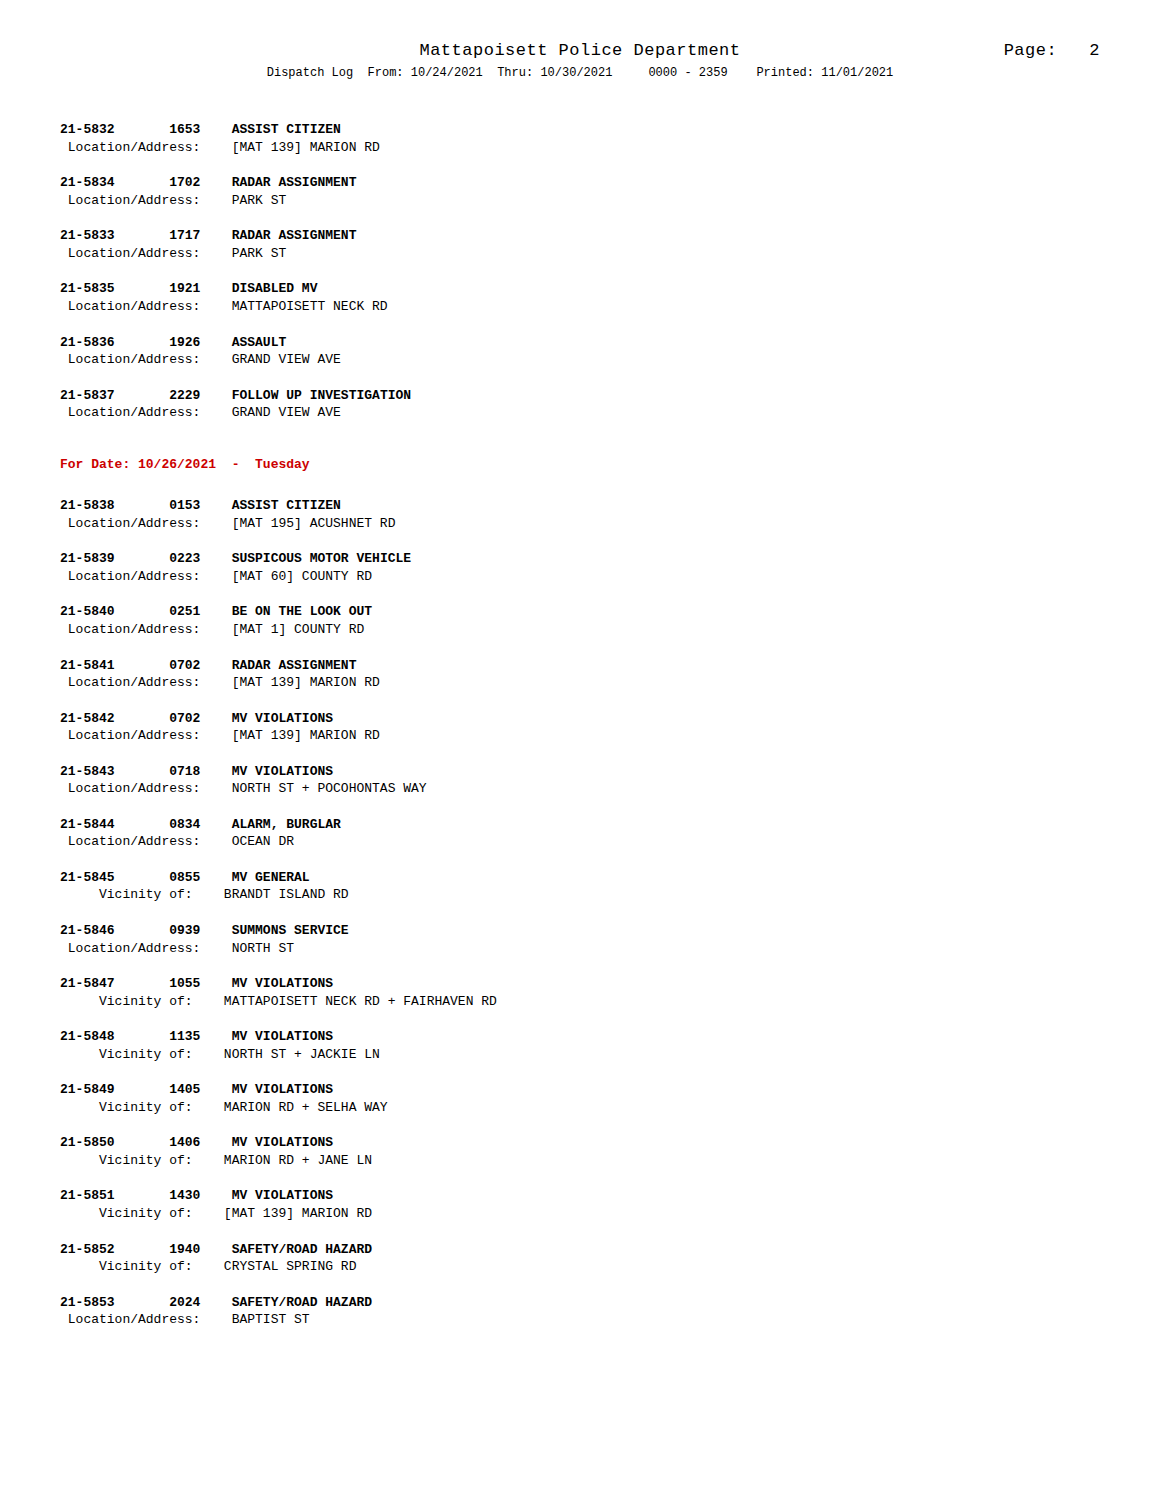Mattapoisett Police DepartmentPage: 2
Dispatch Log From: 10/24/2021 Thru: 10/30/2021 0000 - 2359 Printed: 11/01/2021
21-5832 1653 ASSIST CITIZEN
Location/Address: [MAT 139] MARION RD
21-5834 1702 RADAR ASSIGNMENT
Location/Address: PARK ST
21-5833 1717 RADAR ASSIGNMENT
Location/Address: PARK ST
21-5835 1921 DISABLED MV
Location/Address: MATTAPOISETT NECK RD
21-5836 1926 ASSAULT
Location/Address: GRAND VIEW AVE
21-5837 2229 FOLLOW UP INVESTIGATION
Location/Address: GRAND VIEW AVE
For Date: 10/26/2021 - Tuesday
21-5838 0153 ASSIST CITIZEN
Location/Address: [MAT 195] ACUSHNET RD
21-5839 0223 SUSPICOUS MOTOR VEHICLE
Location/Address: [MAT 60] COUNTY RD
21-5840 0251 BE ON THE LOOK OUT
Location/Address: [MAT 1] COUNTY RD
21-5841 0702 RADAR ASSIGNMENT
Location/Address: [MAT 139] MARION RD
21-5842 0702 MV VIOLATIONS
Location/Address: [MAT 139] MARION RD
21-5843 0718 MV VIOLATIONS
Location/Address: NORTH ST + POCOHONTAS WAY
21-5844 0834 ALARM, BURGLAR
Location/Address: OCEAN DR
21-5845 0855 MV GENERAL
Vicinity of: BRANDT ISLAND RD
21-5846 0939 SUMMONS SERVICE
Location/Address: NORTH ST
21-5847 1055 MV VIOLATIONS
Vicinity of: MATTAPOISETT NECK RD + FAIRHAVEN RD
21-5848 1135 MV VIOLATIONS
Vicinity of: NORTH ST + JACKIE LN
21-5849 1405 MV VIOLATIONS
Vicinity of: MARION RD + SELHA WAY
21-5850 1406 MV VIOLATIONS
Vicinity of: MARION RD + JANE LN
21-5851 1430 MV VIOLATIONS
Vicinity of: [MAT 139] MARION RD
21-5852 1940 SAFETY/ROAD HAZARD
Vicinity of: CRYSTAL SPRING RD
21-5853 2024 SAFETY/ROAD HAZARD
Location/Address: BAPTIST ST